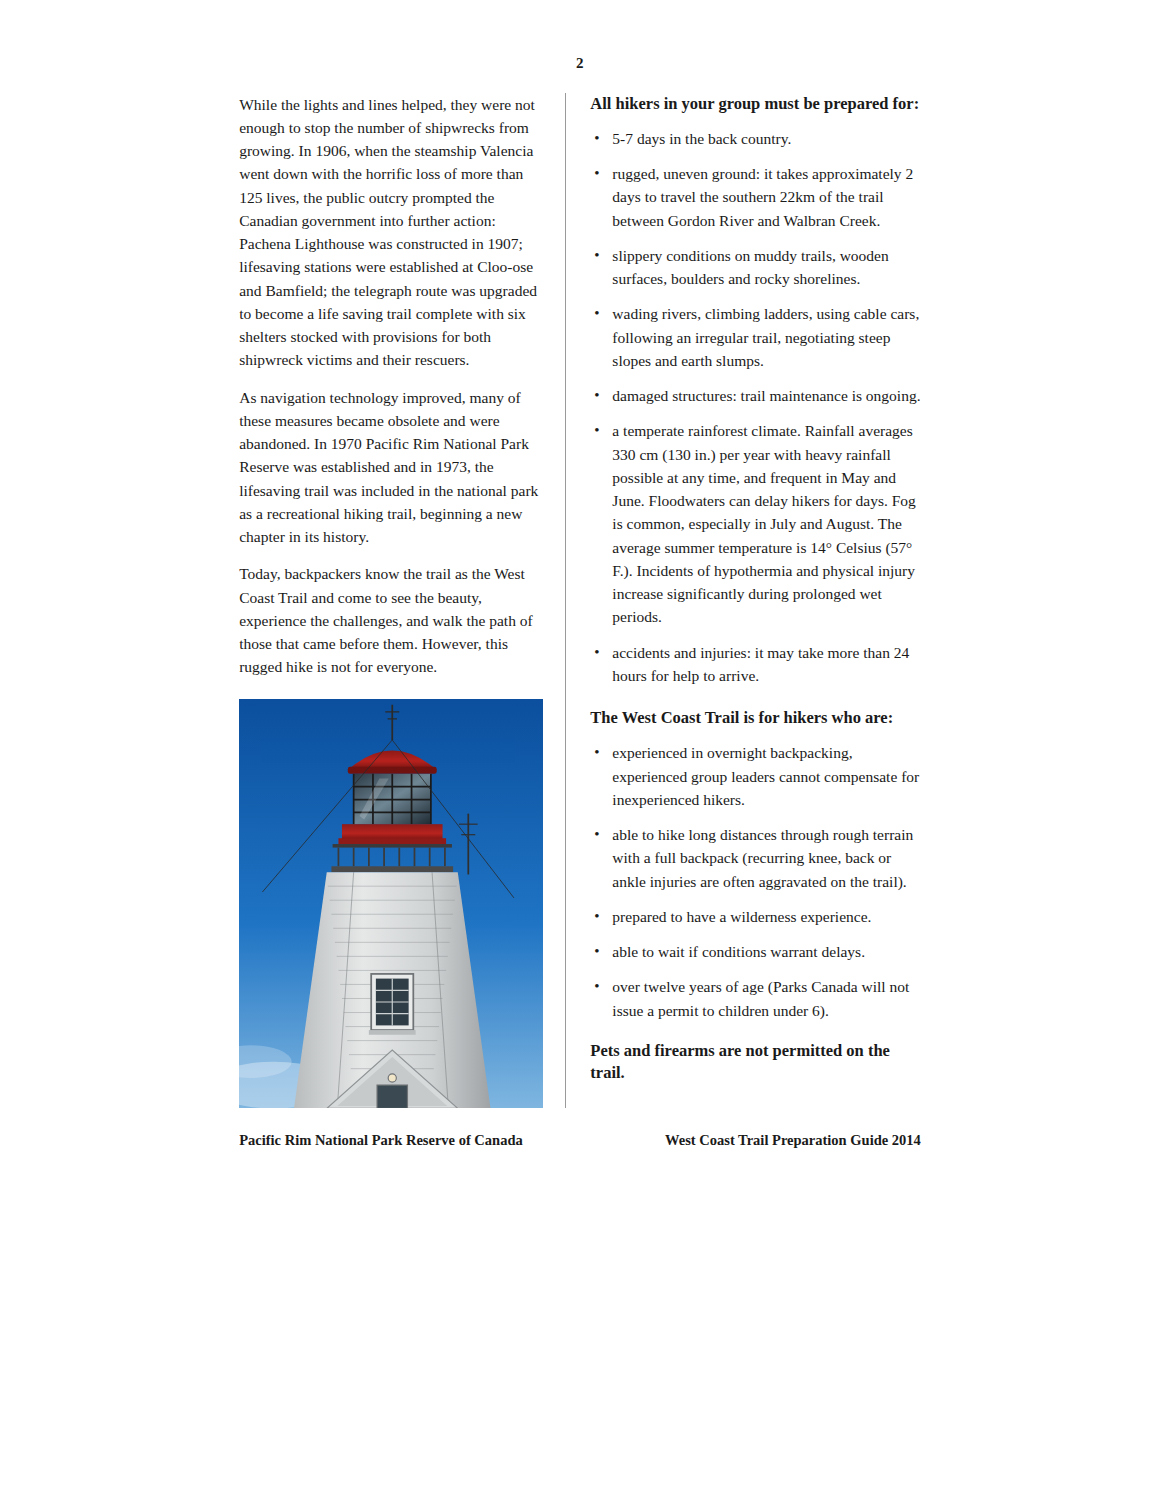2
While the lights and lines helped, they were not enough to stop the number of shipwrecks from growing. In 1906, when the steamship Valencia went down with the horrific loss of more than 125 lives, the public outcry prompted the Canadian government into further action: Pachena Lighthouse was constructed in 1907; lifesaving stations were established at Cloo-ose and Bamfield; the telegraph route was upgraded to become a life saving trail complete with six shelters stocked with provisions for both shipwreck victims and their rescuers.
As navigation technology improved, many of these measures became obsolete and were abandoned. In 1970 Pacific Rim National Park Reserve was established and in 1973, the lifesaving trail was included in the national park as a recreational hiking trail, beginning a new chapter in its history.
Today, backpackers know the trail as the West Coast Trail and come to see the beauty, experience the challenges, and walk the path of those that came before them. However, this rugged hike is not for everyone.
All hikers in your group must be prepared for:
5-7 days in the back country.
rugged, uneven ground: it takes approximately 2 days to travel the southern 22km of the trail between Gordon River and Walbran Creek.
slippery conditions on muddy trails, wooden surfaces, boulders and rocky shorelines.
wading rivers, climbing ladders, using cable cars, following an irregular trail, negotiating steep slopes and earth slumps.
damaged structures: trail maintenance is ongoing.
a temperate rainforest climate. Rainfall averages 330 cm (130 in.) per year with heavy rainfall possible at any time, and frequent in May and June. Floodwaters can delay hikers for days. Fog is common, especially in July and August. The average summer temperature is 14° Celsius (57° F.). Incidents of hypothermia and physical injury increase significantly during prolonged wet periods.
accidents and injuries: it may take more than 24 hours for help to arrive.
The West Coast Trail is for hikers who are:
experienced in overnight backpacking, experienced group leaders cannot compensate for inexperienced hikers.
able to hike long distances through rough terrain with a full backpack (recurring knee, back or ankle injuries are often aggravated on the trail).
prepared to have a wilderness experience.
able to wait if conditions warrant delays.
over twelve years of age (Parks Canada will not issue a permit to children under 6).
Pets and firearms are not permitted on the trail.
Pacific Rim National Park Reserve of Canada
West Coast Trail Preparation Guide 2014